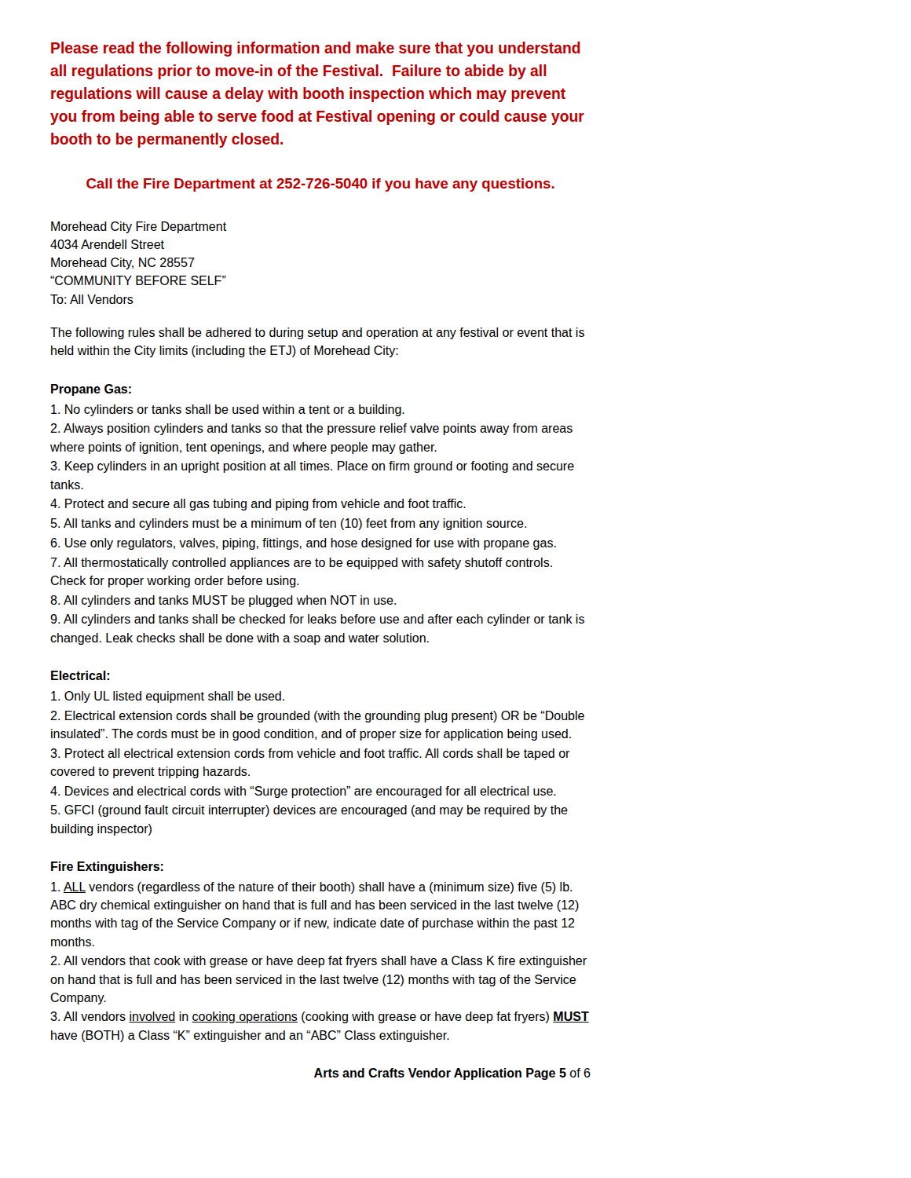Please read the following information and make sure that you understand all regulations prior to move-in of the Festival. Failure to abide by all regulations will cause a delay with booth inspection which may prevent you from being able to serve food at Festival opening or could cause your booth to be permanently closed.
Call the Fire Department at 252-726-5040 if you have any questions.
Morehead City Fire Department
4034 Arendell Street
Morehead City, NC 28557
“COMMUNITY BEFORE SELF”
To: All Vendors
The following rules shall be adhered to during setup and operation at any festival or event that is held within the City limits (including the ETJ) of Morehead City:
Propane Gas:
1. No cylinders or tanks shall be used within a tent or a building.
2. Always position cylinders and tanks so that the pressure relief valve points away from areas where points of ignition, tent openings, and where people may gather.
3. Keep cylinders in an upright position at all times. Place on firm ground or footing and secure tanks.
4. Protect and secure all gas tubing and piping from vehicle and foot traffic.
5. All tanks and cylinders must be a minimum of ten (10) feet from any ignition source.
6. Use only regulators, valves, piping, fittings, and hose designed for use with propane gas.
7. All thermostatically controlled appliances are to be equipped with safety shutoff controls. Check for proper working order before using.
8. All cylinders and tanks MUST be plugged when NOT in use.
9. All cylinders and tanks shall be checked for leaks before use and after each cylinder or tank is changed. Leak checks shall be done with a soap and water solution.
Electrical:
1. Only UL listed equipment shall be used.
2. Electrical extension cords shall be grounded (with the grounding plug present) OR be “Double insulated”. The cords must be in good condition, and of proper size for application being used.
3. Protect all electrical extension cords from vehicle and foot traffic. All cords shall be taped or covered to prevent tripping hazards.
4. Devices and electrical cords with “Surge protection” are encouraged for all electrical use.
5. GFCI (ground fault circuit interrupter) devices are encouraged (and may be required by the building inspector)
Fire Extinguishers:
1. ALL vendors (regardless of the nature of their booth) shall have a (minimum size) five (5) lb. ABC dry chemical extinguisher on hand that is full and has been serviced in the last twelve (12) months with tag of the Service Company or if new, indicate date of purchase within the past 12 months.
2. All vendors that cook with grease or have deep fat fryers shall have a Class K fire extinguisher on hand that is full and has been serviced in the last twelve (12) months with tag of the Service Company.
3. All vendors involved in cooking operations (cooking with grease or have deep fat fryers) MUST have (BOTH) a Class “K” extinguisher and an “ABC” Class extinguisher.
Arts and Crafts Vendor Application Page 5 of 6